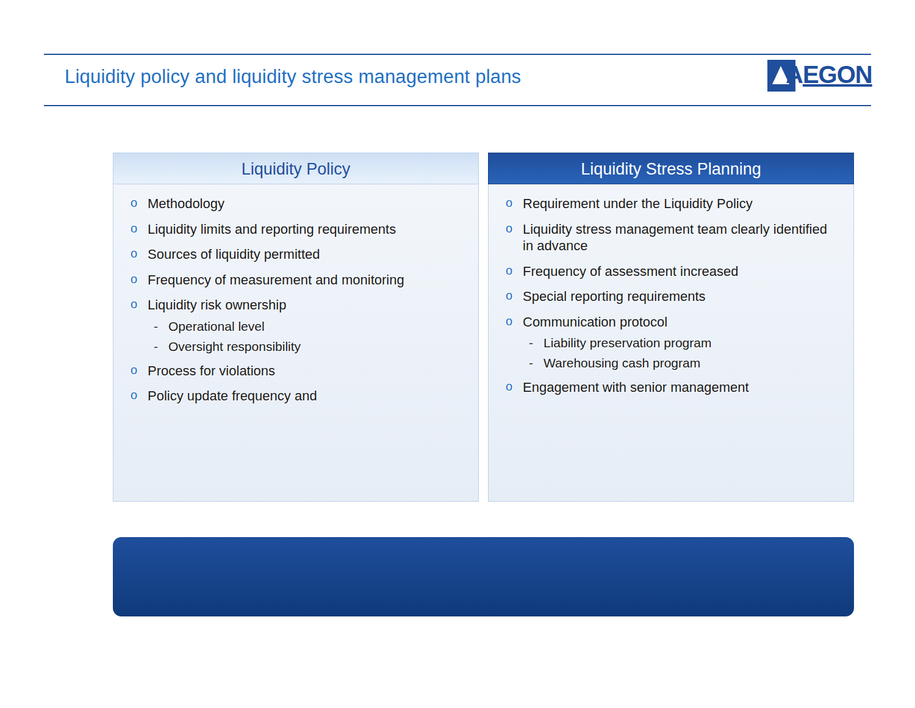Liquidity policy and liquidity stress management plans
AEGON
Liquidity Policy
Methodology
Liquidity limits and reporting requirements
Sources of liquidity permitted
Frequency of measurement and monitoring
Liquidity risk ownership
Operational level
Oversight responsibility
Process for violations
Policy update frequency and
Liquidity Stress Planning
Requirement under the Liquidity Policy
Liquidity stress management team clearly identified in advance
Frequency of assessment increased
Special reporting requirements
Communication protocol
Liability preservation program
Warehousing cash program
Engagement with senior management